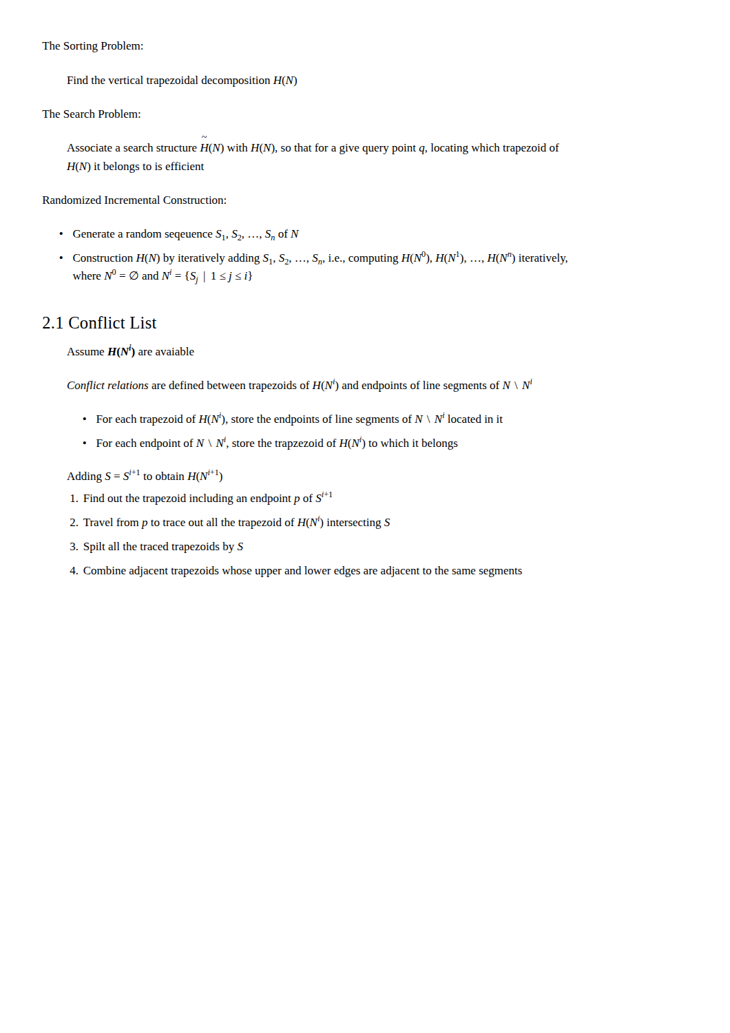The Sorting Problem:
Find the vertical trapezoidal decomposition H(N)
The Search Problem:
Associate a search structure ~H(N) with H(N), so that for a give query point q, locating which trapezoid of H(N) it belongs to is efficient
Randomized Incremental Construction:
Generate a random seqeuence S1, S2, …, Sn of N
Construction H(N) by iteratively adding S1, S2, …, Sn, i.e., computing H(N0), H(N1), …, H(Nn) iteratively, where N0 = ∅ and Ni = {Sj | 1 ≤ j ≤ i}
2.1 Conflict List
Assume H(Ni) are avaiable
Conflict relations are defined between trapezoids of H(Ni) and endpoints of line segments of N \ Ni
For each trapezoid of H(Ni), store the endpoints of line segments of N \ Ni located in it
For each endpoint of N \ Ni, store the trapzezoid of H(Ni) to which it belongs
Adding S = Si+1 to obtain H(Ni+1)
Find out the trapezoid including an endpoint p of Si+1
Travel from p to trace out all the trapezoid of H(Ni) intersecting S
Spilt all the traced trapezoids by S
Combine adjacent trapezoids whose upper and lower edges are adjacent to the same segments